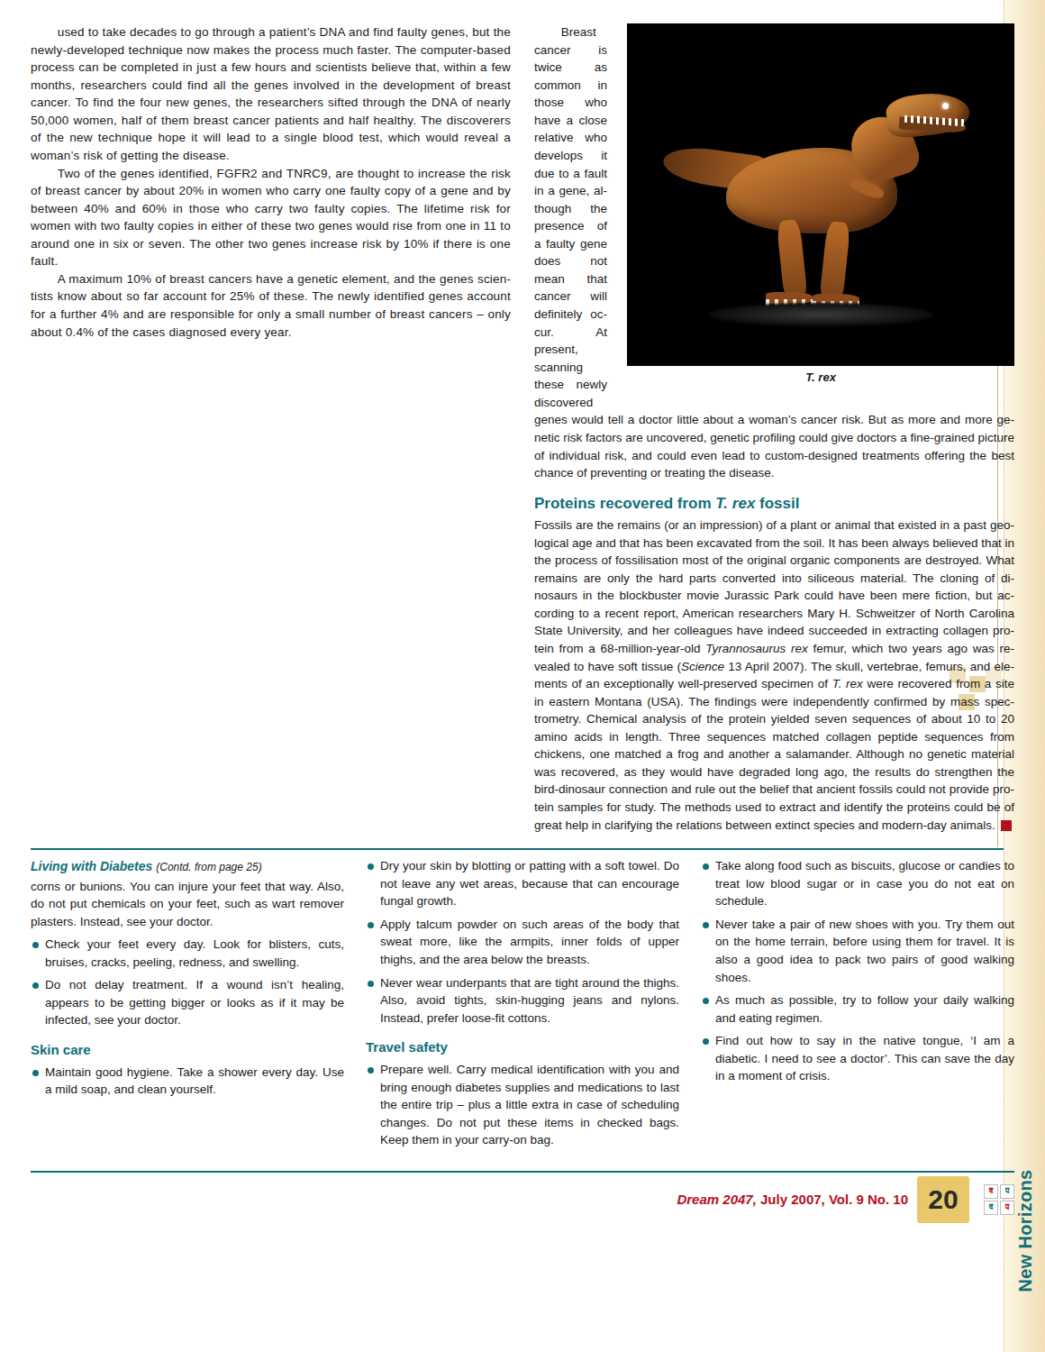New Horizons
used to take decades to go through a patient’s DNA and find faulty genes, but the newly-developed technique now makes the process much faster. The computer-based process can be completed in just a few hours and scientists believe that, within a few months, researchers could find all the genes involved in the development of breast cancer. To find the four new genes, the researchers sifted through the DNA of nearly 50,000 women, half of them breast cancer patients and half healthy. The discoverers of the new technique hope it will lead to a single blood test, which would reveal a woman’s risk of getting the disease.
Two of the genes identified, FGFR2 and TNRC9, are thought to increase the risk of breast cancer by about 20% in women who carry one faulty copy of a gene and by between 40% and 60% in those who carry two faulty copies. The lifetime risk for women with two faulty copies in either of these two genes would rise from one in 11 to around one in six or seven. The other two genes increase risk by 10% if there is one fault.
A maximum 10% of breast cancers have a genetic element, and the genes scientists know about so far account for 25% of these. The newly identified genes account for a further 4% and are responsible for only a small number of breast cancers – only about 0.4% of the cases diagnosed every year.
T. rex
Breast cancer is twice as common in those who have a close relative who develops it due to a fault in a gene, although the presence of a faulty gene does not mean that cancer will definitely occur. At present, scanning these newly discovered genes would tell a doctor little about a woman’s cancer risk. But as more and more genetic risk factors are uncovered, genetic profiling could give doctors a fine-grained picture of individual risk, and could even lead to custom-designed treatments offering the best chance of preventing or treating the disease.
Proteins recovered from T. rex fossil
Fossils are the remains (or an impression) of a plant or animal that existed in a past geological age and that has been excavated from the soil. It has been always believed that in the process of fossilisation most of the original organic components are destroyed. What remains are only the hard parts converted into siliceous material. The cloning of dinosaurs in the blockbuster movie Jurassic Park could have been mere fiction, but according to a recent report, American researchers Mary H. Schweitzer of North Carolina State University, and her colleagues have indeed succeeded in extracting collagen protein from a 68-million-year-old Tyrannosaurus rex femur, which two years ago was revealed to have soft tissue (Science 13 April 2007). The skull, vertebrae, femurs, and elements of an exceptionally well-preserved specimen of T. rex were recovered from a site in eastern Montana (USA). The findings were independently confirmed by mass spectrometry. Chemical analysis of the protein yielded seven sequences of about 10 to 20 amino acids in length. Three sequences matched collagen peptide sequences from chickens, one matched a frog and another a salamander. Although no genetic material was recovered, as they would have degraded long ago, the results do strengthen the bird-dinosaur connection and rule out the belief that ancient fossils could not provide protein samples for study. The methods used to extract and identify the proteins could be of great help in clarifying the relations between extinct species and modern-day animals.
Living with Diabetes (Contd. from page 25)
corns or bunions. You can injure your feet that way. Also, do not put chemicals on your feet, such as wart remover plasters. Instead, see your doctor.
Check your feet every day. Look for blisters, cuts, bruises, cracks, peeling, redness, and swelling.
Do not delay treatment. If a wound isn’t healing, appears to be getting bigger or looks as if it may be infected, see your doctor.
Skin care
Maintain good hygiene. Take a shower every day. Use a mild soap, and clean yourself.
Dry your skin by blotting or patting with a soft towel. Do not leave any wet areas, because that can encourage fungal growth.
Apply talcum powder on such areas of the body that sweat more, like the armpits, inner folds of upper thighs, and the area below the breasts.
Never wear underpants that are tight around the thighs. Also, avoid tights, skin-hugging jeans and nylons. Instead, prefer loose-fit cottons.
Travel safety
Prepare well. Carry medical identification with you and bring enough diabetes supplies and medications to last the entire trip – plus a little extra in case of scheduling changes. Do not put these items in checked bags. Keep them in your carry-on bag.
Take along food such as biscuits, glucose or candies to treat low blood sugar or in case you do not eat on schedule.
Never take a pair of new shoes with you. Try them out on the home terrain, before using them for travel. It is also a good idea to pack two pairs of good walking shoes.
As much as possible, try to follow your daily walking and eating regimen.
Find out how to say in the native tongue, ‘I am a diabetic. I need to see a doctor’. This can save the day in a moment of crisis.
Dream 2047, July 2007, Vol. 9 No. 10
20
व
प
व
प